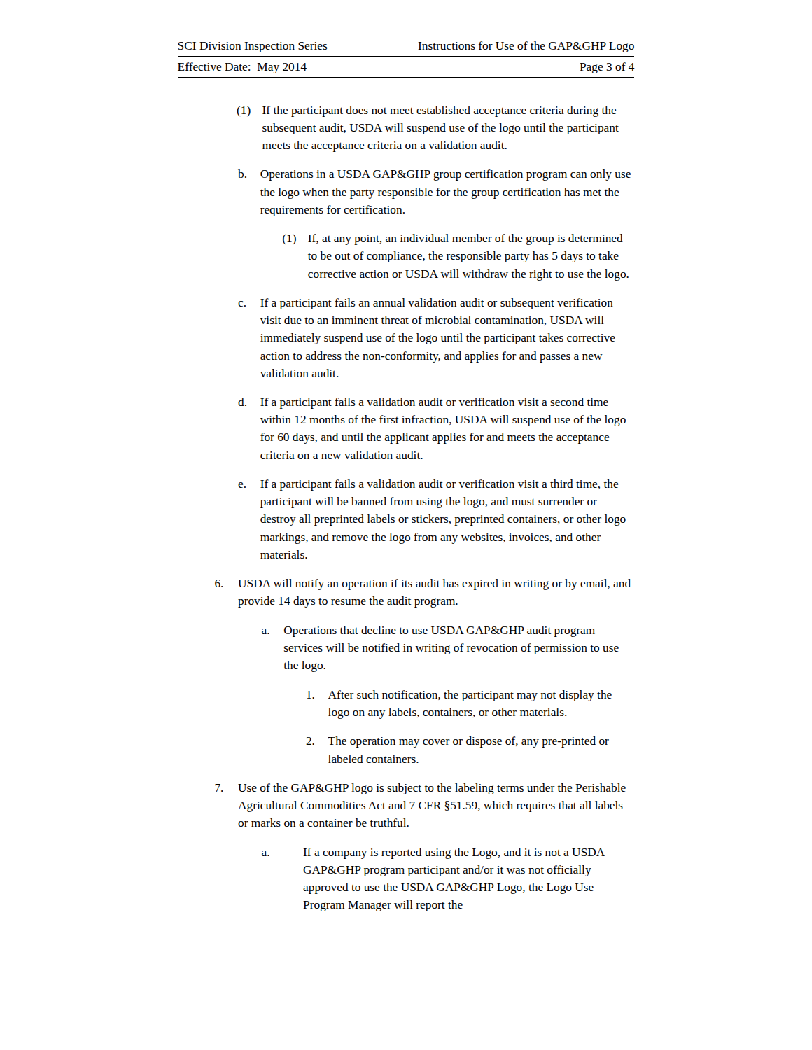SCI Division Inspection Series Instructions for Use of the GAP&GHP Logo
Effective Date: May 2014 Page 3 of 4
(1)
If the participant does not meet established acceptance criteria during the subsequent audit, USDA will suspend use of the logo until the participant meets the acceptance criteria on a validation audit.
b.
Operations in a USDA GAP&GHP group certification program can only use the logo when the party responsible for the group certification has met the requirements for certification.
(1)
If, at any point, an individual member of the group is determined to be out of compliance, the responsible party has 5 days to take corrective action or USDA will withdraw the right to use the logo.
c.
If a participant fails an annual validation audit or subsequent verification visit due to an imminent threat of microbial contamination, USDA will immediately suspend use of the logo until the participant takes corrective action to address the non-conformity, and applies for and passes a new validation audit.
d.
If a participant fails a validation audit or verification visit a second time within 12 months of the first infraction, USDA will suspend use of the logo for 60 days, and until the applicant applies for and meets the acceptance criteria on a new validation audit.
e.
If a participant fails a validation audit or verification visit a third time, the participant will be banned from using the logo, and must surrender or destroy all preprinted labels or stickers, preprinted containers, or other logo markings, and remove the logo from any websites, invoices, and other materials.
6.
USDA will notify an operation if its audit has expired in writing or by email, and provide 14 days to resume the audit program.
a.
Operations that decline to use USDA GAP&GHP audit program services will be notified in writing of revocation of permission to use the logo.
1.
After such notification, the participant may not display the logo on any labels, containers, or other materials.
2.
The operation may cover or dispose of, any pre-printed or labeled containers.
7.
Use of the GAP&GHP logo is subject to the labeling terms under the Perishable Agricultural Commodities Act and 7 CFR §51.59, which requires that all labels or marks on a container be truthful.
a.
If a company is reported using the Logo, and it is not a USDA GAP&GHP program participant and/or it was not officially approved to use the USDA GAP&GHP Logo, the Logo Use Program Manager will report the